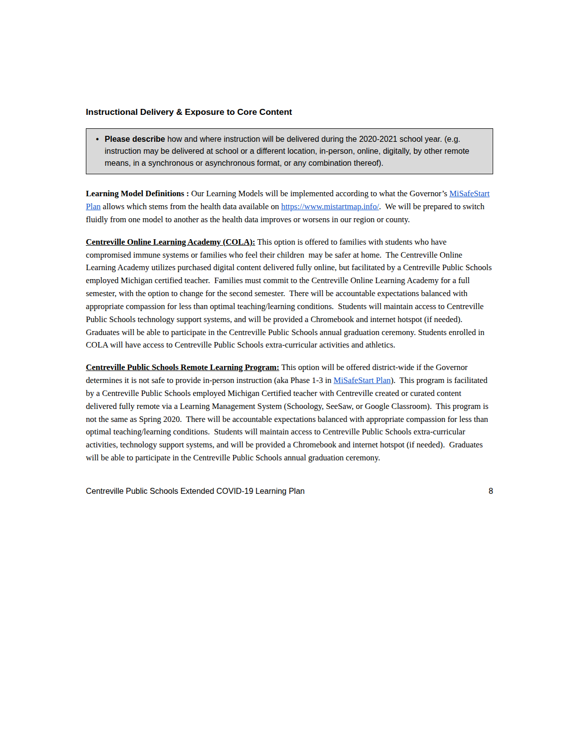Instructional Delivery & Exposure to Core Content
Please describe how and where instruction will be delivered during the 2020-2021 school year. (e.g. instruction may be delivered at school or a different location, in-person, online, digitally, by other remote means, in a synchronous or asynchronous format, or any combination thereof).
Learning Model Definitions : Our Learning Models will be implemented according to what the Governor’s MiSafeStart Plan allows which stems from the health data available on https://www.mistartmap.info/. We will be prepared to switch fluidly from one model to another as the health data improves or worsens in our region or county.
Centreville Online Learning Academy (COLA): This option is offered to families with students who have compromised immune systems or families who feel their children may be safer at home. The Centreville Online Learning Academy utilizes purchased digital content delivered fully online, but facilitated by a Centreville Public Schools employed Michigan certified teacher. Families must commit to the Centreville Online Learning Academy for a full semester, with the option to change for the second semester. There will be accountable expectations balanced with appropriate compassion for less than optimal teaching/learning conditions. Students will maintain access to Centreville Public Schools technology support systems, and will be provided a Chromebook and internet hotspot (if needed). Graduates will be able to participate in the Centreville Public Schools annual graduation ceremony. Students enrolled in COLA will have access to Centreville Public Schools extra-curricular activities and athletics.
Centreville Public Schools Remote Learning Program: This option will be offered district-wide if the Governor determines it is not safe to provide in-person instruction (aka Phase 1-3 in MiSafeStart Plan). This program is facilitated by a Centreville Public Schools employed Michigan Certified teacher with Centreville created or curated content delivered fully remote via a Learning Management System (Schoology, SeeSaw, or Google Classroom). This program is not the same as Spring 2020. There will be accountable expectations balanced with appropriate compassion for less than optimal teaching/learning conditions. Students will maintain access to Centreville Public Schools extra-curricular activities, technology support systems, and will be provided a Chromebook and internet hotspot (if needed). Graduates will be able to participate in the Centreville Public Schools annual graduation ceremony.
Centreville Public Schools Extended COVID-19 Learning Plan 8